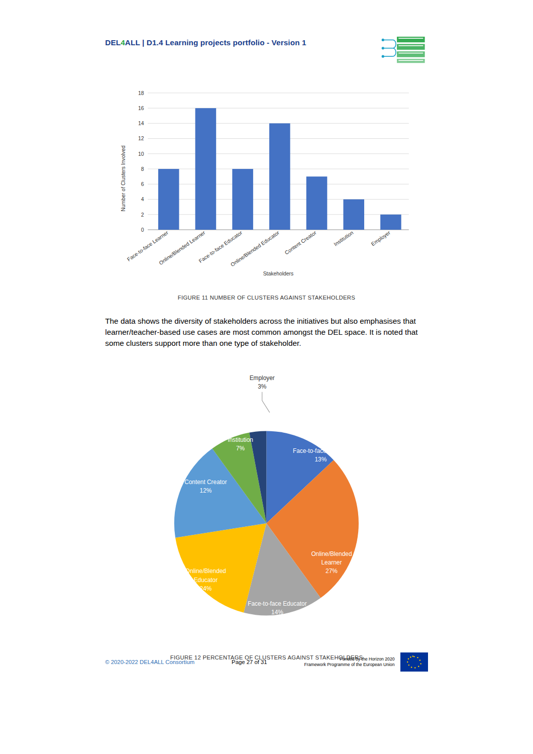DEL 4 ALL | D1.4 Learning projects portfolio - Version 1
Number of Clusters Involved 18 16 14 12 10 8 6 4 2 0 Face-to-face Learner Online/Blended Learner Face-to-face Educator Online/Blended Educator Content Creator Institution Employer Stakeholders
Figure 11 Number of Clusters Against Stakeholders
The data shows the diversity of stakeholders across the initiatives but also emphasises that learner/teacher-based use cases are most common amongst the DEL space. It is noted that some clusters support more than one type of stakeholder.
Pie centered at (280,300), r=170. Start at 12 o'clock, clockwise. Segments (percent): Face-to-face Learner 13, Online/Blended Learner 27, Face-to-face Educator 14, Online/Blended Educator 24, Content Creator 12, Institution 7, Employer 3 Face-to-face Learner 13% Online/Blended Learner 27% Face-to-face Educator 14% Online/Blended Educator 24% Content Creator 12% Institution 7% Employer 3%
Figure 12 Percentage of Clusters Against Stakeholders
© 2020-2022 DEL4ALL Consortium
Page 27 of 31
Funded by the Horizon 2020
Framework Programme of the European Union